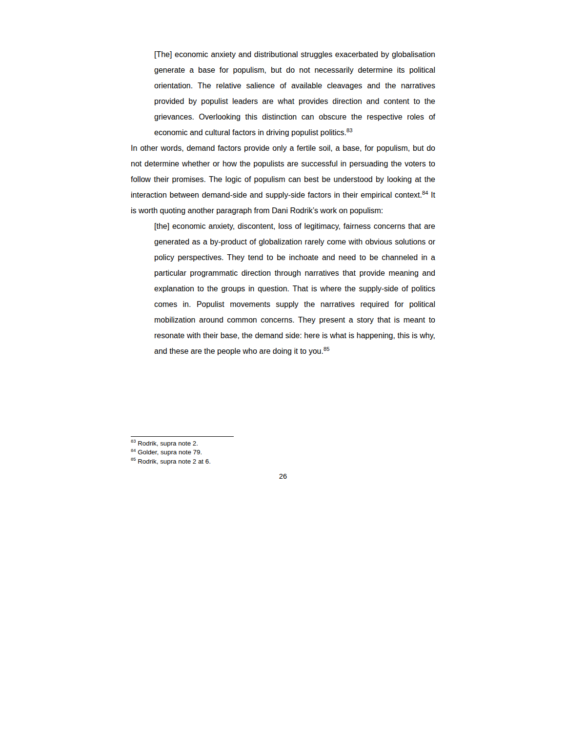[The] economic anxiety and distributional struggles exacerbated by globalisation generate a base for populism, but do not necessarily determine its political orientation. The relative salience of available cleavages and the narratives provided by populist leaders are what provides direction and content to the grievances. Overlooking this distinction can obscure the respective roles of economic and cultural factors in driving populist politics.83
In other words, demand factors provide only a fertile soil, a base, for populism, but do not determine whether or how the populists are successful in persuading the voters to follow their promises. The logic of populism can best be understood by looking at the interaction between demand-side and supply-side factors in their empirical context.84 It is worth quoting another paragraph from Dani Rodrik’s work on populism:
[the] economic anxiety, discontent, loss of legitimacy, fairness concerns that are generated as a by-product of globalization rarely come with obvious solutions or policy perspectives. They tend to be inchoate and need to be channeled in a particular programmatic direction through narratives that provide meaning and explanation to the groups in question. That is where the supply-side of politics comes in. Populist movements supply the narratives required for political mobilization around common concerns. They present a story that is meant to resonate with their base, the demand side: here is what is happening, this is why, and these are the people who are doing it to you.85
83Rodrik, supra note 2.
84Golder, supra note 79.
85Rodrik, supra note 2 at 6.
26